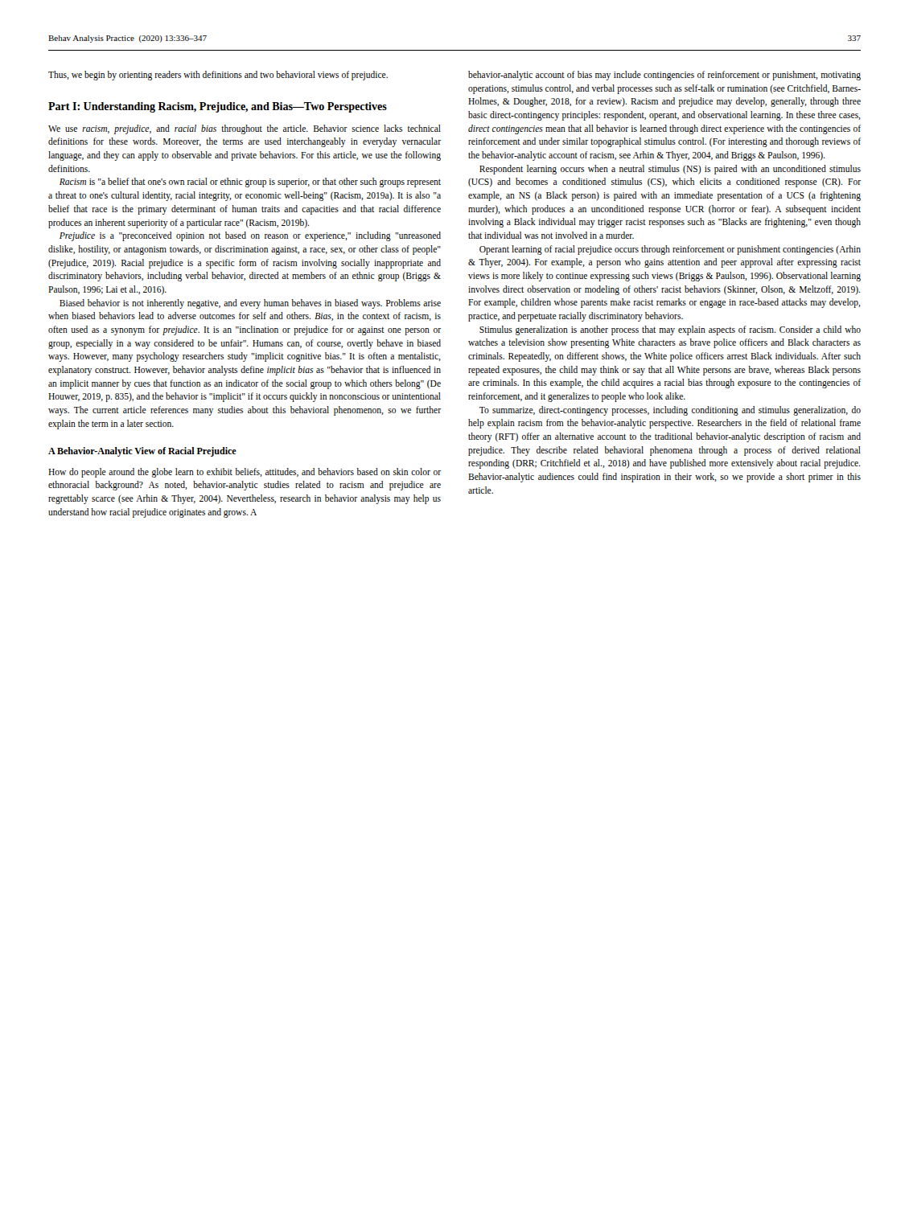Behav Analysis Practice (2020) 13:336–347 337
Thus, we begin by orienting readers with definitions and two behavioral views of prejudice.
Part I: Understanding Racism, Prejudice, and Bias—Two Perspectives
We use racism, prejudice, and racial bias throughout the article. Behavior science lacks technical definitions for these words. Moreover, the terms are used interchangeably in everyday vernacular language, and they can apply to observable and private behaviors. For this article, we use the following definitions.
Racism is "a belief that one's own racial or ethnic group is superior, or that other such groups represent a threat to one's cultural identity, racial integrity, or economic well-being" (Racism, 2019a). It is also "a belief that race is the primary determinant of human traits and capacities and that racial difference produces an inherent superiority of a particular race" (Racism, 2019b).
Prejudice is a "preconceived opinion not based on reason or experience," including "unreasoned dislike, hostility, or antagonism towards, or discrimination against, a race, sex, or other class of people" (Prejudice, 2019). Racial prejudice is a specific form of racism involving socially inappropriate and discriminatory behaviors, including verbal behavior, directed at members of an ethnic group (Briggs & Paulson, 1996; Lai et al., 2016).
Biased behavior is not inherently negative, and every human behaves in biased ways. Problems arise when biased behaviors lead to adverse outcomes for self and others. Bias, in the context of racism, is often used as a synonym for prejudice. It is an "inclination or prejudice for or against one person or group, especially in a way considered to be unfair". Humans can, of course, overtly behave in biased ways. However, many psychology researchers study "implicit cognitive bias." It is often a mentalistic, explanatory construct. However, behavior analysts define implicit bias as "behavior that is influenced in an implicit manner by cues that function as an indicator of the social group to which others belong" (De Houwer, 2019, p. 835), and the behavior is "implicit" if it occurs quickly in nonconscious or unintentional ways. The current article references many studies about this behavioral phenomenon, so we further explain the term in a later section.
A Behavior-Analytic View of Racial Prejudice
How do people around the globe learn to exhibit beliefs, attitudes, and behaviors based on skin color or ethnoracial background? As noted, behavior-analytic studies related to racism and prejudice are regrettably scarce (see Arhin & Thyer, 2004). Nevertheless, research in behavior analysis may help us understand how racial prejudice originates and grows. A
behavior-analytic account of bias may include contingencies of reinforcement or punishment, motivating operations, stimulus control, and verbal processes such as self-talk or rumination (see Critchfield, Barnes-Holmes, & Dougher, 2018, for a review). Racism and prejudice may develop, generally, through three basic direct-contingency principles: respondent, operant, and observational learning. In these three cases, direct contingencies mean that all behavior is learned through direct experience with the contingencies of reinforcement and under similar topographical stimulus control. (For interesting and thorough reviews of the behavior-analytic account of racism, see Arhin & Thyer, 2004, and Briggs & Paulson, 1996).
Respondent learning occurs when a neutral stimulus (NS) is paired with an unconditioned stimulus (UCS) and becomes a conditioned stimulus (CS), which elicits a conditioned response (CR). For example, an NS (a Black person) is paired with an immediate presentation of a UCS (a frightening murder), which produces a an unconditioned response UCR (horror or fear). A subsequent incident involving a Black individual may trigger racist responses such as "Blacks are frightening," even though that individual was not involved in a murder.
Operant learning of racial prejudice occurs through reinforcement or punishment contingencies (Arhin & Thyer, 2004). For example, a person who gains attention and peer approval after expressing racist views is more likely to continue expressing such views (Briggs & Paulson, 1996). Observational learning involves direct observation or modeling of others' racist behaviors (Skinner, Olson, & Meltzoff, 2019). For example, children whose parents make racist remarks or engage in race-based attacks may develop, practice, and perpetuate racially discriminatory behaviors.
Stimulus generalization is another process that may explain aspects of racism. Consider a child who watches a television show presenting White characters as brave police officers and Black characters as criminals. Repeatedly, on different shows, the White police officers arrest Black individuals. After such repeated exposures, the child may think or say that all White persons are brave, whereas Black persons are criminals. In this example, the child acquires a racial bias through exposure to the contingencies of reinforcement, and it generalizes to people who look alike.
To summarize, direct-contingency processes, including conditioning and stimulus generalization, do help explain racism from the behavior-analytic perspective. Researchers in the field of relational frame theory (RFT) offer an alternative account to the traditional behavior-analytic description of racism and prejudice. They describe related behavioral phenomena through a process of derived relational responding (DRR; Critchfield et al., 2018) and have published more extensively about racial prejudice. Behavior-analytic audiences could find inspiration in their work, so we provide a short primer in this article.